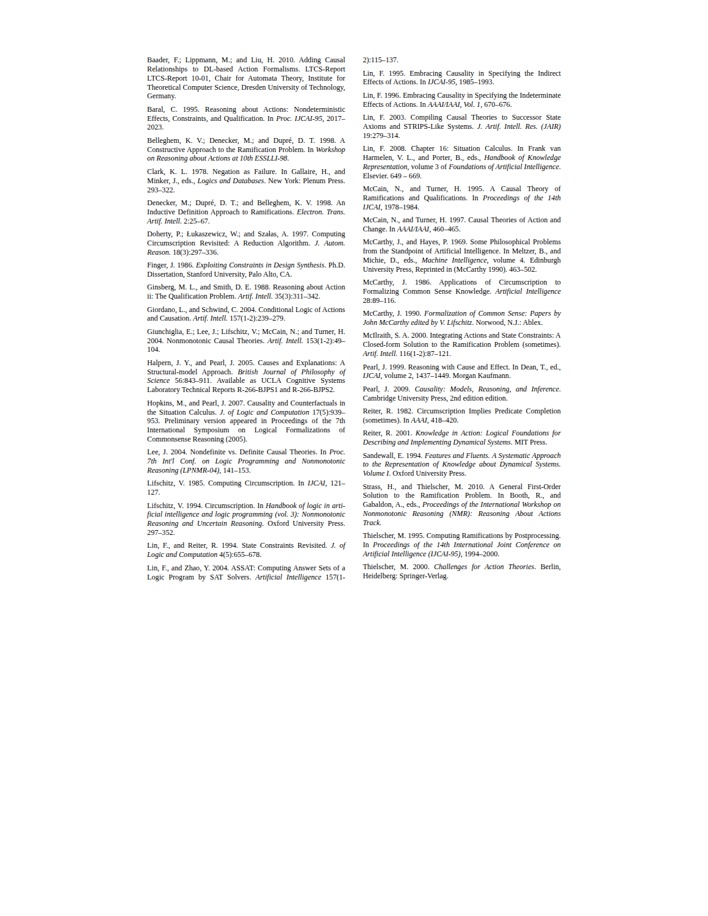Baader, F.; Lippmann, M.; and Liu, H. 2010. Adding Causal Relationships to DL-based Action Formalisms. LTCS-Report LTCS-Report 10-01, Chair for Automata Theory, Institute for Theoretical Computer Science, Dresden University of Technology, Germany.
Baral, C. 1995. Reasoning about Actions: Nondeterministic Effects, Constraints, and Qualification. In Proc. IJCAI-95, 2017–2023.
Belleghem, K. V.; Denecker, M.; and Dupré, D. T. 1998. A Constructive Approach to the Ramification Problem. In Workshop on Reasoning about Actions at 10th ESSLLI-98.
Clark, K. L. 1978. Negation as Failure. In Gallaire, H., and Minker, J., eds., Logics and Databases. New York: Plenum Press. 293–322.
Denecker, M.; Dupré, D. T.; and Belleghem, K. V. 1998. An Inductive Definition Approach to Ramifications. Electron. Trans. Artif. Intell. 2:25–67.
Doherty, P.; Łukaszewicz, W.; and Szałas, A. 1997. Computing Circumscription Revisited: A Reduction Algorithm. J. Autom. Reason. 18(3):297–336.
Finger, J. 1986. Exploiting Constraints in Design Synthesis. Ph.D. Dissertation, Stanford University, Palo Alto, CA.
Ginsberg, M. L., and Smith, D. E. 1988. Reasoning about Action ii: The Qualification Problem. Artif. Intell. 35(3):311–342.
Giordano, L., and Schwind, C. 2004. Conditional Logic of Actions and Causation. Artif. Intell. 157(1-2):239–279.
Giunchiglia, E.; Lee, J.; Lifschitz, V.; McCain, N.; and Turner, H. 2004. Nonmonotonic Causal Theories. Artif. Intell. 153(1-2):49–104.
Halpern, J. Y., and Pearl, J. 2005. Causes and Explanations: A Structural-model Approach. British Journal of Philosophy of Science 56:843–911. Available as UCLA Cognitive Systems Laboratory Technical Reports R-266-BJPS1 and R-266-BJPS2.
Hopkins, M., and Pearl, J. 2007. Causality and Counterfactuals in the Situation Calculus. J. of Logic and Computation 17(5):939–953. Preliminary version appeared in Proceedings of the 7th International Symposium on Logical Formalizations of Commonsense Reasoning (2005).
Lee, J. 2004. Nondefinite vs. Definite Causal Theories. In Proc. 7th Int'l Conf. on Logic Programming and Nonmonotonic Reasoning (LPNMR-04), 141–153.
Lifschitz, V. 1985. Computing Circumscription. In IJCAI, 121–127.
Lifschitz, V. 1994. Circumscription. In Handbook of logic in artificial intelligence and logic programming (vol. 3): Nonmonotonic Reasoning and Uncertain Reasoning. Oxford University Press. 297–352.
Lin, F., and Reiter, R. 1994. State Constraints Revisited. J. of Logic and Computation 4(5):655–678.
Lin, F., and Zhao, Y. 2004. ASSAT: Computing Answer Sets of a Logic Program by SAT Solvers. Artificial Intelligence 157(1-2):115–137.
Lin, F. 1995. Embracing Causality in Specifying the Indirect Effects of Actions. In IJCAI-95, 1985–1993.
Lin, F. 1996. Embracing Causality in Specifying the Indeterminate Effects of Actions. In AAAI/IAAI, Vol. 1, 670–676.
Lin, F. 2003. Compiling Causal Theories to Successor State Axioms and STRIPS-Like Systems. J. Artif. Intell. Res. (JAIR) 19:279–314.
Lin, F. 2008. Chapter 16: Situation Calculus. In Frank van Harmelen, V. L., and Porter, B., eds., Handbook of Knowledge Representation, volume 3 of Foundations of Artificial Intelligence. Elsevier. 649 – 669.
McCain, N., and Turner, H. 1995. A Causal Theory of Ramifications and Qualifications. In Proceedings of the 14th IJCAI, 1978–1984.
McCain, N., and Turner, H. 1997. Causal Theories of Action and Change. In AAAI/IAAI, 460–465.
McCarthy, J., and Hayes, P. 1969. Some Philosophical Problems from the Standpoint of Artificial Intelligence. In Meltzer, B., and Michie, D., eds., Machine Intelligence, volume 4. Edinburgh University Press, Reprinted in (McCarthy 1990). 463–502.
McCarthy, J. 1986. Applications of Circumscription to Formalizing Common Sense Knowledge. Artificial Intelligence 28:89–116.
McCarthy, J. 1990. Formalization of Common Sense: Papers by John McCarthy edited by V. Lifschitz. Norwood, N.J.: Ablex.
McIlraith, S. A. 2000. Integrating Actions and State Constraints: A Closed-form Solution to the Ramification Problem (sometimes). Artif. Intell. 116(1-2):87–121.
Pearl, J. 1999. Reasoning with Cause and Effect. In Dean, T., ed., IJCAI, volume 2, 1437–1449. Morgan Kaufmann.
Pearl, J. 2009. Causality: Models, Reasoning, and Inference. Cambridge University Press, 2nd edition edition.
Reiter, R. 1982. Circumscription Implies Predicate Completion (sometimes). In AAAI, 418–420.
Reiter, R. 2001. Knowledge in Action: Logical Foundations for Describing and Implementing Dynamical Systems. MIT Press.
Sandewall, E. 1994. Features and Fluents. A Systematic Approach to the Representation of Knowledge about Dynamical Systems. Volume I. Oxford University Press.
Strass, H., and Thielscher, M. 2010. A General First-Order Solution to the Ramification Problem. In Booth, R., and Gabaldon, A., eds., Proceedings of the International Workshop on Nonmonotonic Reasoning (NMR): Reasoning About Actions Track.
Thielscher, M. 1995. Computing Ramifications by Postprocessing. In Proceedings of the 14th International Joint Conference on Artificial Intelligence (IJCAI-95), 1994–2000.
Thielscher, M. 2000. Challenges for Action Theories. Berlin, Heidelberg: Springer-Verlag.